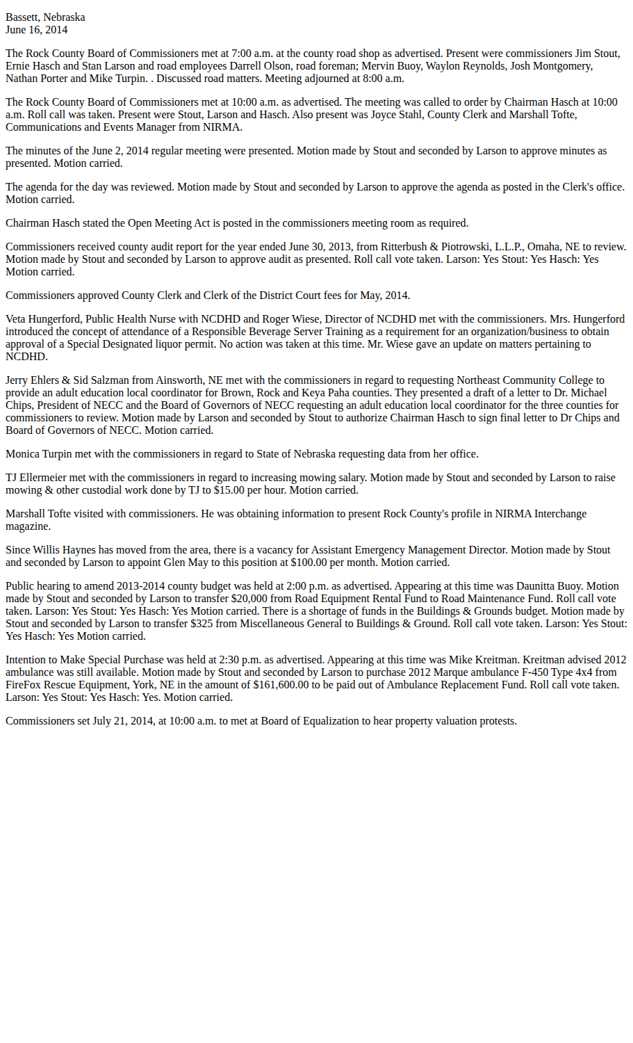Bassett, Nebraska
June 16, 2014
The Rock County Board of Commissioners met at 7:00 a.m. at the county road shop as advertised. Present were commissioners Jim Stout, Ernie Hasch and Stan Larson and road employees Darrell Olson, road foreman; Mervin Buoy, Waylon Reynolds, Josh Montgomery, Nathan Porter and Mike Turpin. . Discussed road matters. Meeting adjourned at 8:00 a.m.
The Rock County Board of Commissioners met at 10:00 a.m. as advertised. The meeting was called to order by Chairman Hasch at 10:00 a.m. Roll call was taken. Present were Stout, Larson and Hasch. Also present was Joyce Stahl, County Clerk and Marshall Tofte, Communications and Events Manager from NIRMA.
The minutes of the June 2, 2014 regular meeting were presented. Motion made by Stout and seconded by Larson to approve minutes as presented. Motion carried.
The agenda for the day was reviewed. Motion made by Stout and seconded by Larson to approve the agenda as posted in the Clerk's office. Motion carried.
Chairman Hasch stated the Open Meeting Act is posted in the commissioners meeting room as required.
Commissioners received county audit report for the year ended June 30, 2013, from Ritterbush & Piotrowski, L.L.P., Omaha, NE to review. Motion made by Stout and seconded by Larson to approve audit as presented. Roll call vote taken. Larson: Yes Stout: Yes Hasch: Yes Motion carried.
Commissioners approved County Clerk and Clerk of the District Court fees for May, 2014.
Veta Hungerford, Public Health Nurse with NCDHD and Roger Wiese, Director of NCDHD met with the commissioners. Mrs. Hungerford introduced the concept of attendance of a Responsible Beverage Server Training as a requirement for an organization/business to obtain approval of a Special Designated liquor permit. No action was taken at this time. Mr. Wiese gave an update on matters pertaining to NCDHD.
Jerry Ehlers & Sid Salzman from Ainsworth, NE met with the commissioners in regard to requesting Northeast Community College to provide an adult education local coordinator for Brown, Rock and Keya Paha counties. They presented a draft of a letter to Dr. Michael Chips, President of NECC and the Board of Governors of NECC requesting an adult education local coordinator for the three counties for commissioners to review. Motion made by Larson and seconded by Stout to authorize Chairman Hasch to sign final letter to Dr Chips and Board of Governors of NECC. Motion carried.
Monica Turpin met with the commissioners in regard to State of Nebraska requesting data from her office.
TJ Ellermeier met with the commissioners in regard to increasing mowing salary. Motion made by Stout and seconded by Larson to raise mowing & other custodial work done by TJ to $15.00 per hour. Motion carried.
Marshall Tofte visited with commissioners. He was obtaining information to present Rock County's profile in NIRMA Interchange magazine.
Since Willis Haynes has moved from the area, there is a vacancy for Assistant Emergency Management Director. Motion made by Stout and seconded by Larson to appoint Glen May to this position at $100.00 per month. Motion carried.
Public hearing to amend 2013-2014 county budget was held at 2:00 p.m. as advertised. Appearing at this time was Daunitta Buoy. Motion made by Stout and seconded by Larson to transfer $20,000 from Road Equipment Rental Fund to Road Maintenance Fund. Roll call vote taken. Larson: Yes Stout: Yes Hasch: Yes Motion carried. There is a shortage of funds in the Buildings & Grounds budget. Motion made by Stout and seconded by Larson to transfer $325 from Miscellaneous General to Buildings & Ground. Roll call vote taken. Larson: Yes Stout: Yes Hasch: Yes Motion carried.
Intention to Make Special Purchase was held at 2:30 p.m. as advertised. Appearing at this time was Mike Kreitman. Kreitman advised 2012 ambulance was still available. Motion made by Stout and seconded by Larson to purchase 2012 Marque ambulance F-450 Type 4x4 from FireFox Rescue Equipment, York, NE in the amount of $161,600.00 to be paid out of Ambulance Replacement Fund. Roll call vote taken. Larson: Yes Stout: Yes Hasch: Yes. Motion carried.
Commissioners set July 21, 2014, at 10:00 a.m. to met at Board of Equalization to hear property valuation protests.